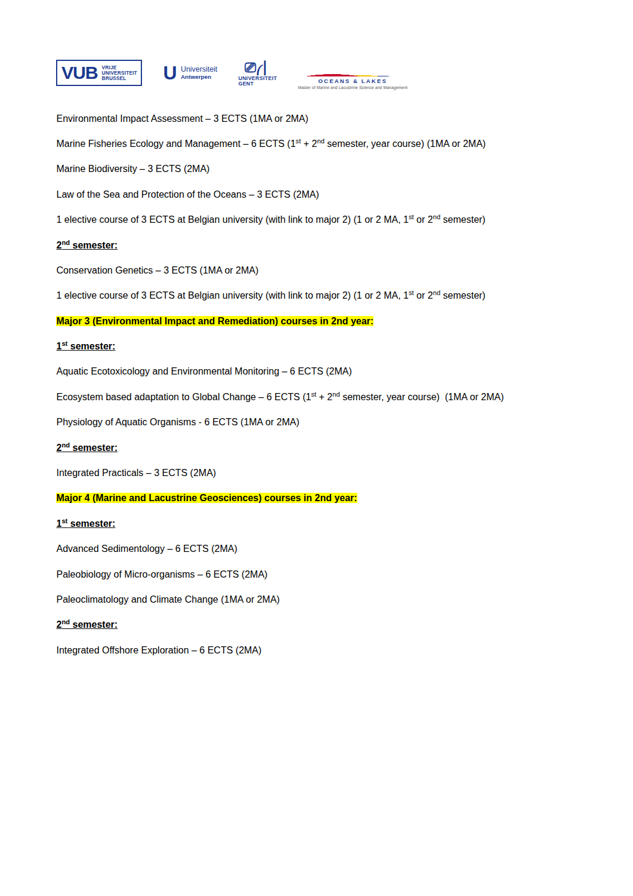VUB Vrije
Universiteit
Brussel
U Universiteit
Antwerpen
⎚⎛⎜ Universiteit
Gent
Oceans & Lakes Master of Marine and Lacustrine Science and Management
Environmental Impact Assessment – 3 ECTS (1MA or 2MA)
Marine Fisheries Ecology and Management – 6 ECTS (1st + 2nd semester, year course) (1MA or 2MA)
Marine Biodiversity – 3 ECTS (2MA)
Law of the Sea and Protection of the Oceans – 3 ECTS (2MA)
1 elective course of 3 ECTS at Belgian university (with link to major 2) (1 or 2 MA, 1st or 2nd semester)
2nd semester:
Conservation Genetics – 3 ECTS (1MA or 2MA)
1 elective course of 3 ECTS at Belgian university (with link to major 2) (1 or 2 MA, 1st or 2nd semester)
Major 3 (Environmental Impact and Remediation) courses in 2nd year:
1st semester:
Aquatic Ecotoxicology and Environmental Monitoring – 6 ECTS (2MA)
Ecosystem based adaptation to Global Change – 6 ECTS (1st + 2nd semester, year course) (1MA or 2MA)
Physiology of Aquatic Organisms - 6 ECTS (1MA or 2MA)
2nd semester:
Integrated Practicals – 3 ECTS (2MA)
Major 4 (Marine and Lacustrine Geosciences) courses in 2nd year:
1st semester:
Advanced Sedimentology – 6 ECTS (2MA)
Paleobiology of Micro-organisms – 6 ECTS (2MA)
Paleoclimatology and Climate Change (1MA or 2MA)
2nd semester:
Integrated Offshore Exploration – 6 ECTS (2MA)